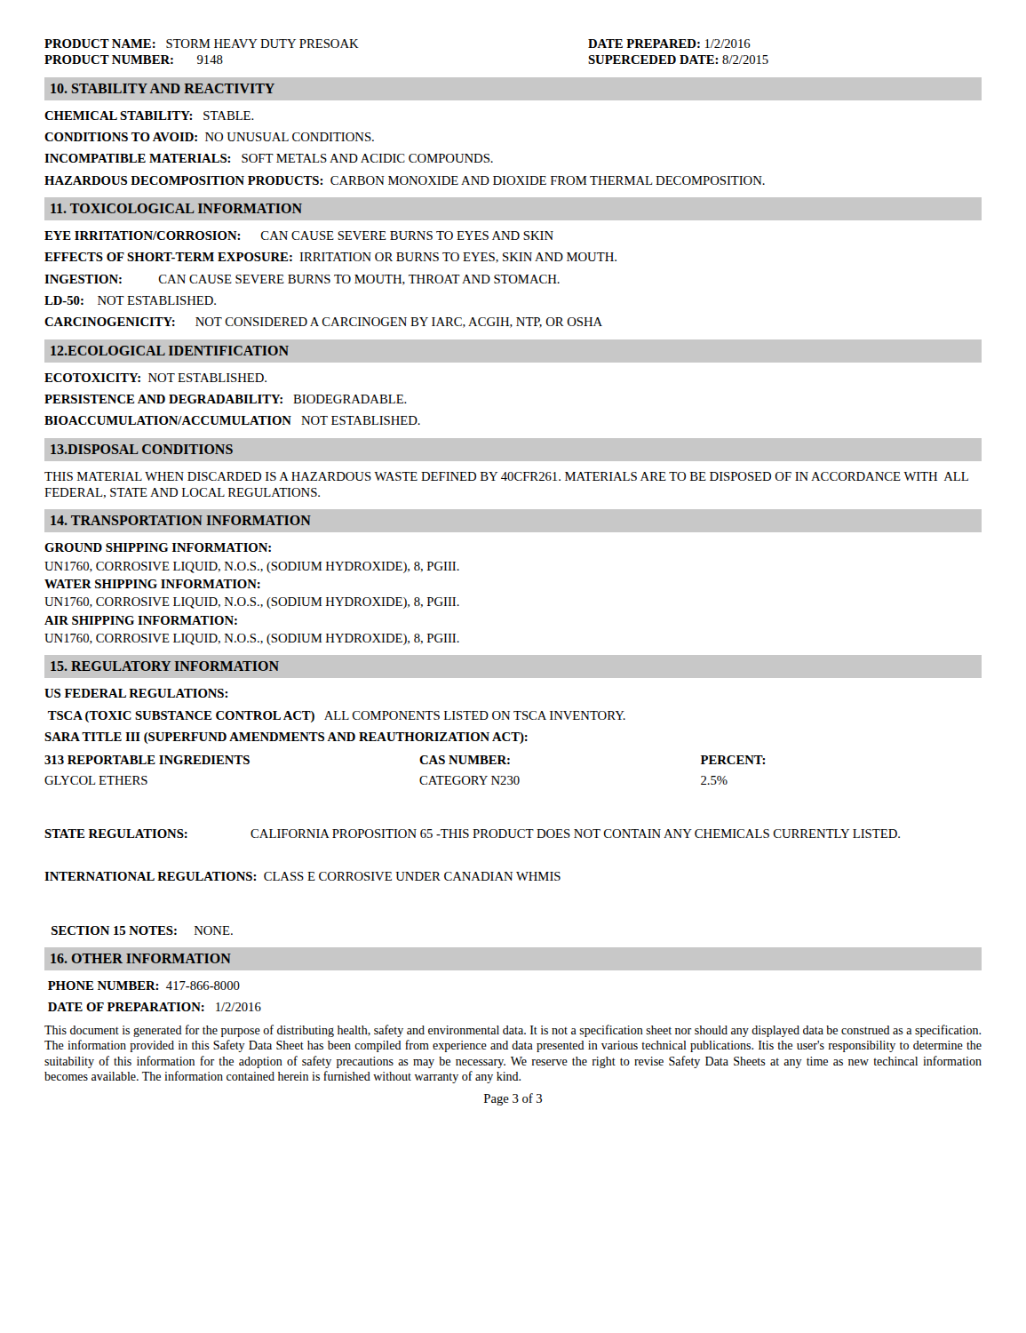| PRODUCT NAME: STORM HEAVY DUTY PRESOAK | DATE PREPARED: 1/2/2016 |
| PRODUCT NUMBER: 9148 | SUPERCEDED DATE: 8/2/2015 |
10. STABILITY AND REACTIVITY
CHEMICAL STABILITY: STABLE.
CONDITIONS TO AVOID: NO UNUSUAL CONDITIONS.
INCOMPATIBLE MATERIALS: SOFT METALS AND ACIDIC COMPOUNDS.
HAZARDOUS DECOMPOSITION PRODUCTS: CARBON MONOXIDE AND DIOXIDE FROM THERMAL DECOMPOSITION.
11. TOXICOLOGICAL INFORMATION
EYE IRRITATION/CORROSION: CAN CAUSE SEVERE BURNS TO EYES AND SKIN
EFFECTS OF SHORT-TERM EXPOSURE: IRRITATION OR BURNS TO EYES, SKIN AND MOUTH.
INGESTION: CAN CAUSE SEVERE BURNS TO MOUTH, THROAT AND STOMACH.
LD-50: NOT ESTABLISHED.
CARCINOGENICITY: NOT CONSIDERED A CARCINOGEN BY IARC, ACGIH, NTP, OR OSHA
12.ECOLOGICAL IDENTIFICATION
ECOTOXICITY: NOT ESTABLISHED.
PERSISTENCE AND DEGRADABILITY: BIODEGRADABLE.
BIOACCUMULATION/ACCUMULATION NOT ESTABLISHED.
13.DISPOSAL CONDITIONS
THIS MATERIAL WHEN DISCARDED IS A HAZARDOUS WASTE DEFINED BY 40CFR261. MATERIALS ARE TO BE DISPOSED OF IN ACCORDANCE WITH ALL FEDERAL, STATE AND LOCAL REGULATIONS.
14. TRANSPORTATION INFORMATION
GROUND SHIPPING INFORMATION:
UN1760, CORROSIVE LIQUID, N.O.S., (SODIUM HYDROXIDE), 8, PGIII.
WATER SHIPPING INFORMATION:
UN1760, CORROSIVE LIQUID, N.O.S., (SODIUM HYDROXIDE), 8, PGIII.
AIR SHIPPING INFORMATION:
UN1760, CORROSIVE LIQUID, N.O.S., (SODIUM HYDROXIDE), 8, PGIII.
15. REGULATORY INFORMATION
US FEDERAL REGULATIONS:
TSCA (TOXIC SUBSTANCE CONTROL ACT) ALL COMPONENTS LISTED ON TSCA INVENTORY.
SARA TITLE III (SUPERFUND AMENDMENTS AND REAUTHORIZATION ACT):
| 313 REPORTABLE INGREDIENTS | CAS NUMBER: | PERCENT: |
| GLYCOL ETHERS | CATEGORY N230 | 2.5% |
| STATE REGULATIONS: | CALIFORNIA PROPOSITION 65 -THIS PRODUCT DOES NOT CONTAIN ANY CHEMICALS CURRENTLY LISTED. |
INTERNATIONAL REGULATIONS: CLASS E CORROSIVE UNDER CANADIAN WHMIS
SECTION 15 NOTES: NONE.
16. OTHER INFORMATION
PHONE NUMBER: 417-866-8000
DATE OF PREPARATION: 1/2/2016
This document is generated for the purpose of distributing health, safety and environmental data. It is not a specification sheet nor should any displayed data be construed as a specification. The information provided in this Safety Data Sheet has been compiled from experience and data presented in various technical publications. Itis the user's responsibility to determine the suitability of this information for the adoption of safety precautions as may be necessary. We reserve the right to revise Safety Data Sheets at any time as new techincal information becomes available. The information contained herein is furnished without warranty of any kind.
Page 3 of 3